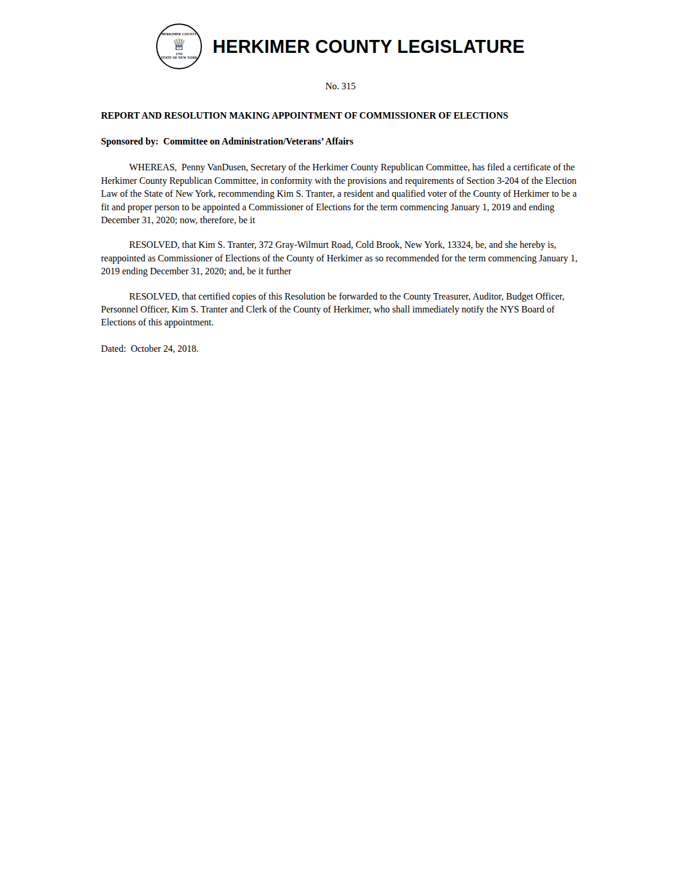HERKIMER COUNTY
♕
1791
STATE OF NEW YORK
HERKIMER COUNTY LEGISLATURE
No. 315
REPORT AND RESOLUTION MAKING APPOINTMENT OF COMMISSIONER OF ELECTIONS
Sponsored by: Committee on Administration/Veterans’ Affairs
WHEREAS, Penny VanDusen, Secretary of the Herkimer County Republican Committee, has filed a certificate of the Herkimer County Republican Committee, in conformity with the provisions and requirements of Section 3-204 of the Election Law of the State of New York, recommending Kim S. Tranter, a resident and qualified voter of the County of Herkimer to be a fit and proper person to be appointed a Commissioner of Elections for the term commencing January 1, 2019 and ending December 31, 2020; now, therefore, be it
RESOLVED, that Kim S. Tranter, 372 Gray-Wilmurt Road, Cold Brook, New York, 13324, be, and she hereby is, reappointed as Commissioner of Elections of the County of Herkimer as so recommended for the term commencing January 1, 2019 ending December 31, 2020; and, be it further
RESOLVED, that certified copies of this Resolution be forwarded to the County Treasurer, Auditor, Budget Officer, Personnel Officer, Kim S. Tranter and Clerk of the County of Herkimer, who shall immediately notify the NYS Board of Elections of this appointment.
Dated: October 24, 2018.